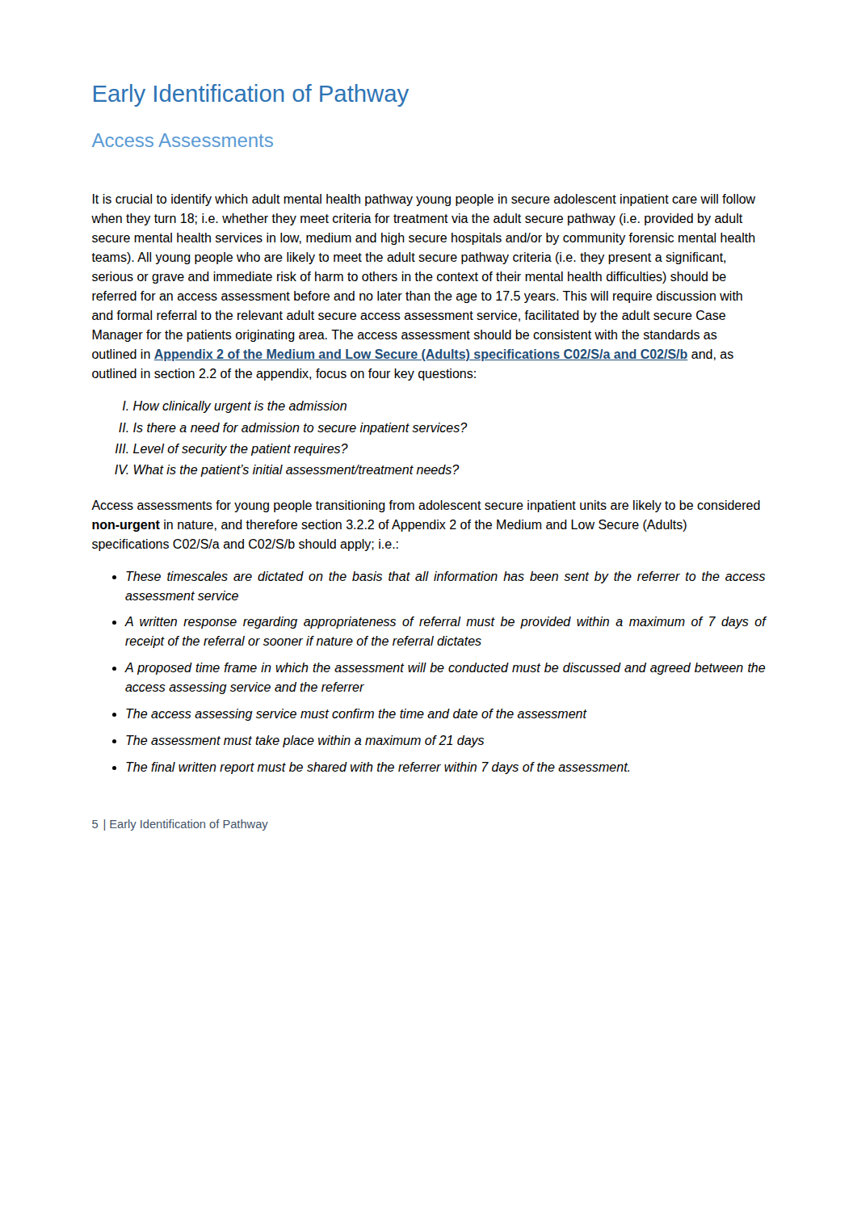Early Identification of Pathway
Access Assessments
It is crucial to identify which adult mental health pathway young people in secure adolescent inpatient care will follow when they turn 18; i.e. whether they meet criteria for treatment via the adult secure pathway (i.e. provided by adult secure mental health services in low, medium and high secure hospitals and/or by community forensic mental health teams). All young people who are likely to meet the adult secure pathway criteria (i.e. they present a significant, serious or grave and immediate risk of harm to others in the context of their mental health difficulties) should be referred for an access assessment before and no later than the age to 17.5 years. This will require discussion with and formal referral to the relevant adult secure access assessment service, facilitated by the adult secure Case Manager for the patients originating area. The access assessment should be consistent with the standards as outlined in Appendix 2 of the Medium and Low Secure (Adults) specifications C02/S/a and C02/S/b and, as outlined in section 2.2 of the appendix, focus on four key questions:
How clinically urgent is the admission
Is there a need for admission to secure inpatient services?
Level of security the patient requires?
What is the patient’s initial assessment/treatment needs?
Access assessments for young people transitioning from adolescent secure inpatient units are likely to be considered non-urgent in nature, and therefore section 3.2.2 of Appendix 2 of the Medium and Low Secure (Adults) specifications C02/S/a and C02/S/b should apply; i.e.:
These timescales are dictated on the basis that all information has been sent by the referrer to the access assessment service
A written response regarding appropriateness of referral must be provided within a maximum of 7 days of receipt of the referral or sooner if nature of the referral dictates
A proposed time frame in which the assessment will be conducted must be discussed and agreed between the access assessing service and the referrer
The access assessing service must confirm the time and date of the assessment
The assessment must take place within a maximum of 21 days
The final written report must be shared with the referrer within 7 days of the assessment.
5| Early Identification of Pathway